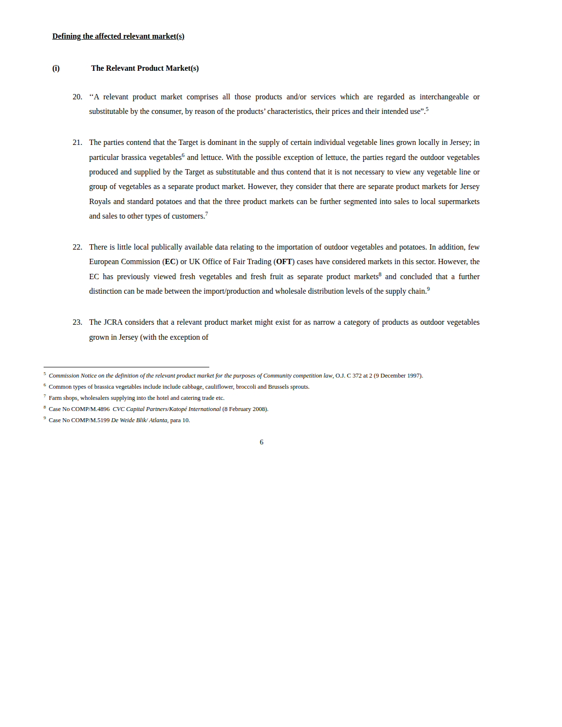Defining the affected relevant market(s)
(i) The Relevant Product Market(s)
‘‘A relevant product market comprises all those products and/or services which are regarded as interchangeable or substitutable by the consumer, by reason of the products’ characteristics, their prices and their intended use”.5
The parties contend that the Target is dominant in the supply of certain individual vegetable lines grown locally in Jersey; in particular brassica vegetables6 and lettuce. With the possible exception of lettuce, the parties regard the outdoor vegetables produced and supplied by the Target as substitutable and thus contend that it is not necessary to view any vegetable line or group of vegetables as a separate product market. However, they consider that there are separate product markets for Jersey Royals and standard potatoes and that the three product markets can be further segmented into sales to local supermarkets and sales to other types of customers.7
There is little local publically available data relating to the importation of outdoor vegetables and potatoes. In addition, few European Commission (EC) or UK Office of Fair Trading (OFT) cases have considered markets in this sector. However, the EC has previously viewed fresh vegetables and fresh fruit as separate product markets8 and concluded that a further distinction can be made between the import/production and wholesale distribution levels of the supply chain.9
The JCRA considers that a relevant product market might exist for as narrow a category of products as outdoor vegetables grown in Jersey (with the exception of
5 Commission Notice on the definition of the relevant product market for the purposes of Community competition law, O.J. C 372 at 2 (9 December 1997).
6 Common types of brassica vegetables include include cabbage, cauliflower, broccoli and Brussels sprouts.
7 Farm shops, wholesalers supplying into the hotel and catering trade etc.
8 Case No COMP/M.4896 CVC Capital Partners/Katopé International (8 February 2008).
9 Case No COMP/M.5199 De Weide Blik/ Atlanta, para 10.
6